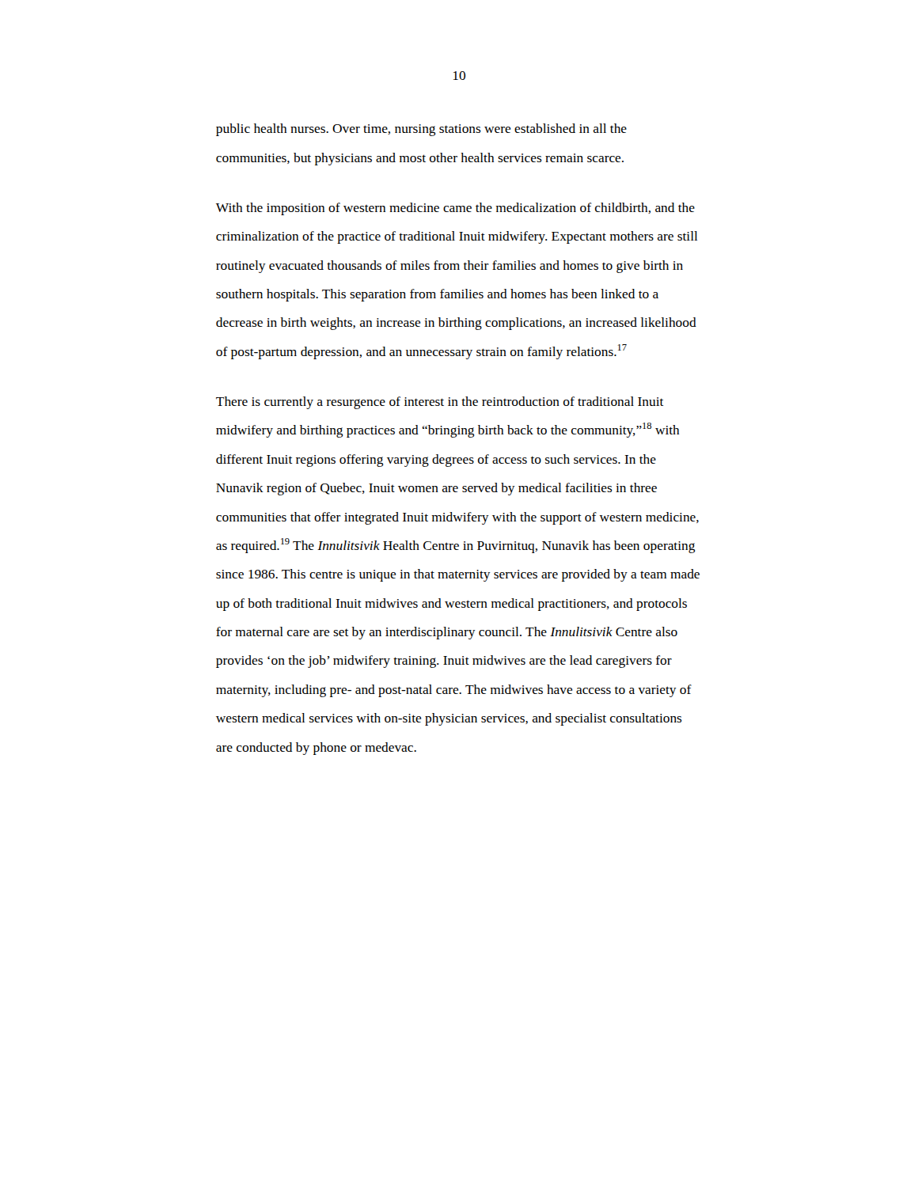10
public health nurses. Over time, nursing stations were established in all the communities, but physicians and most other health services remain scarce.
With the imposition of western medicine came the medicalization of childbirth, and the criminalization of the practice of traditional Inuit midwifery. Expectant mothers are still routinely evacuated thousands of miles from their families and homes to give birth in southern hospitals. This separation from families and homes has been linked to a decrease in birth weights, an increase in birthing complications, an increased likelihood of post-partum depression, and an unnecessary strain on family relations.17
There is currently a resurgence of interest in the reintroduction of traditional Inuit midwifery and birthing practices and “bringing birth back to the community,”18 with different Inuit regions offering varying degrees of access to such services. In the Nunavik region of Quebec, Inuit women are served by medical facilities in three communities that offer integrated Inuit midwifery with the support of western medicine, as required.19 The Innulitsivik Health Centre in Puvirnituq, Nunavik has been operating since 1986. This centre is unique in that maternity services are provided by a team made up of both traditional Inuit midwives and western medical practitioners, and protocols for maternal care are set by an interdisciplinary council. The Innulitsivik Centre also provides ‘on the job’ midwifery training. Inuit midwives are the lead caregivers for maternity, including pre- and post-natal care. The midwives have access to a variety of western medical services with on-site physician services, and specialist consultations are conducted by phone or medevac.